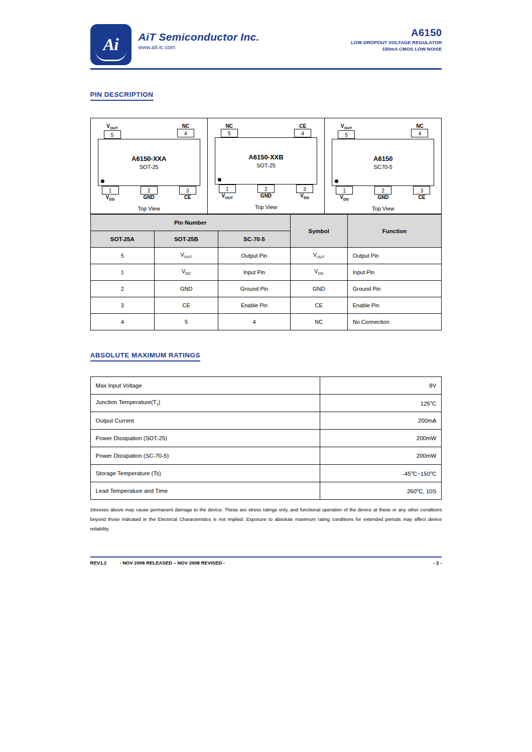Ai
AiT Semiconductor Inc.
www.ait-ic.com
A6150
LOW DROPOUT VOLTAGE REGULATOR
150mA CMOS LOW NOISE
PIN DESCRIPTION
VOUT
5
NC
4
A6150-XXA
SOT-25
1
VDD
2
GND
3
CE
Top View
NC
5
CE
4
A6150-XXB
SOT-25
1
VOUT
2
GND
3
VDD
Top View
VOUT
5
NC
4
A6150
SC70-5
1
VDD
2
GND
3
CE
Top View
| Pin Number | Symbol | Function |
| --- | --- | --- |
| SOT-25A | SOT-25B | SC-70-5 |
| 5 | V OUT | Output Pin | V OUT | Output Pin |
| 1 | V DD | Input Pin | V DD | Input Pin |
| 2 | GND | Ground Pin | GND | Ground Pin |
| 3 | CE | Enable Pin | CE | Enable Pin |
| 4 | 5 | 4 | NC | No Connection |
ABSOLUTE MAXIMUM RATINGS
| Max Input Voltage | 8V |
| Junction Temperature(T J ) | 125 o C |
| Output Current | 200mA |
| Power Dissipation (SOT-25) | 200mW |
| Power Dissipation (SC-70-5) | 200mW |
| Storage Temperature (Ts) | -45 o C~150 o C |
| Lead Temperature and Time | 260 o C, 10S |
Stresses above may cause permanent damage to the device. These are stress ratings only, and functional operation of the device at these or any other conditions beyond those indicated in the Electrical Characteristics is not implied. Exposure to absolute maximum rating conditions for extended periods may affect device reliability.
REV1.2- NOV 2006 RELEASED – NOV 2008 REVISED -
- 2 -